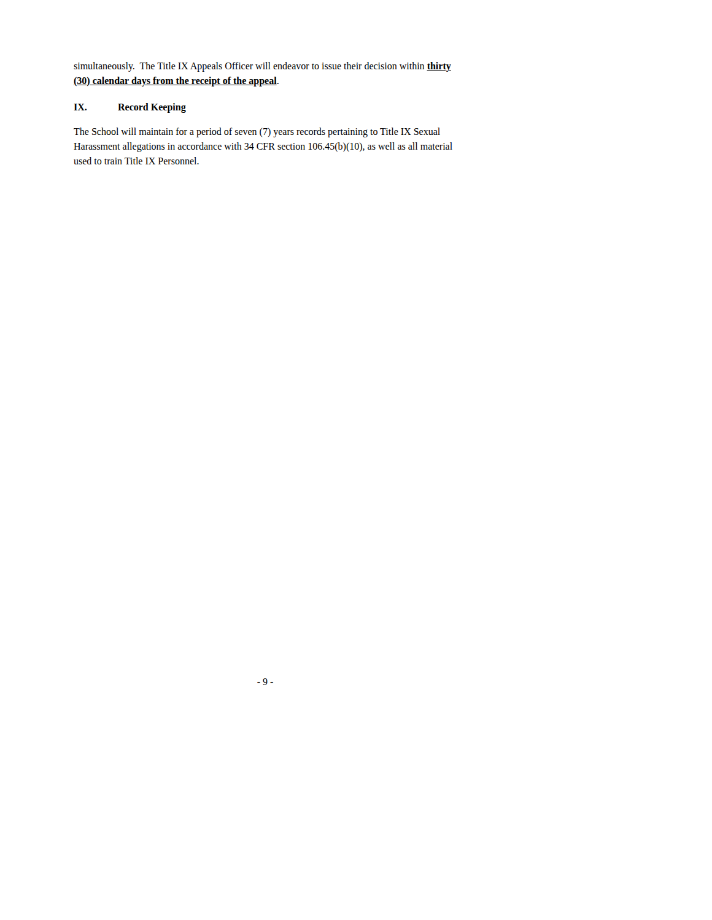simultaneously. The Title IX Appeals Officer will endeavor to issue their decision within thirty (30) calendar days from the receipt of the appeal.
IX. Record Keeping
The School will maintain for a period of seven (7) years records pertaining to Title IX Sexual Harassment allegations in accordance with 34 CFR section 106.45(b)(10), as well as all material used to train Title IX Personnel.
- 9 -